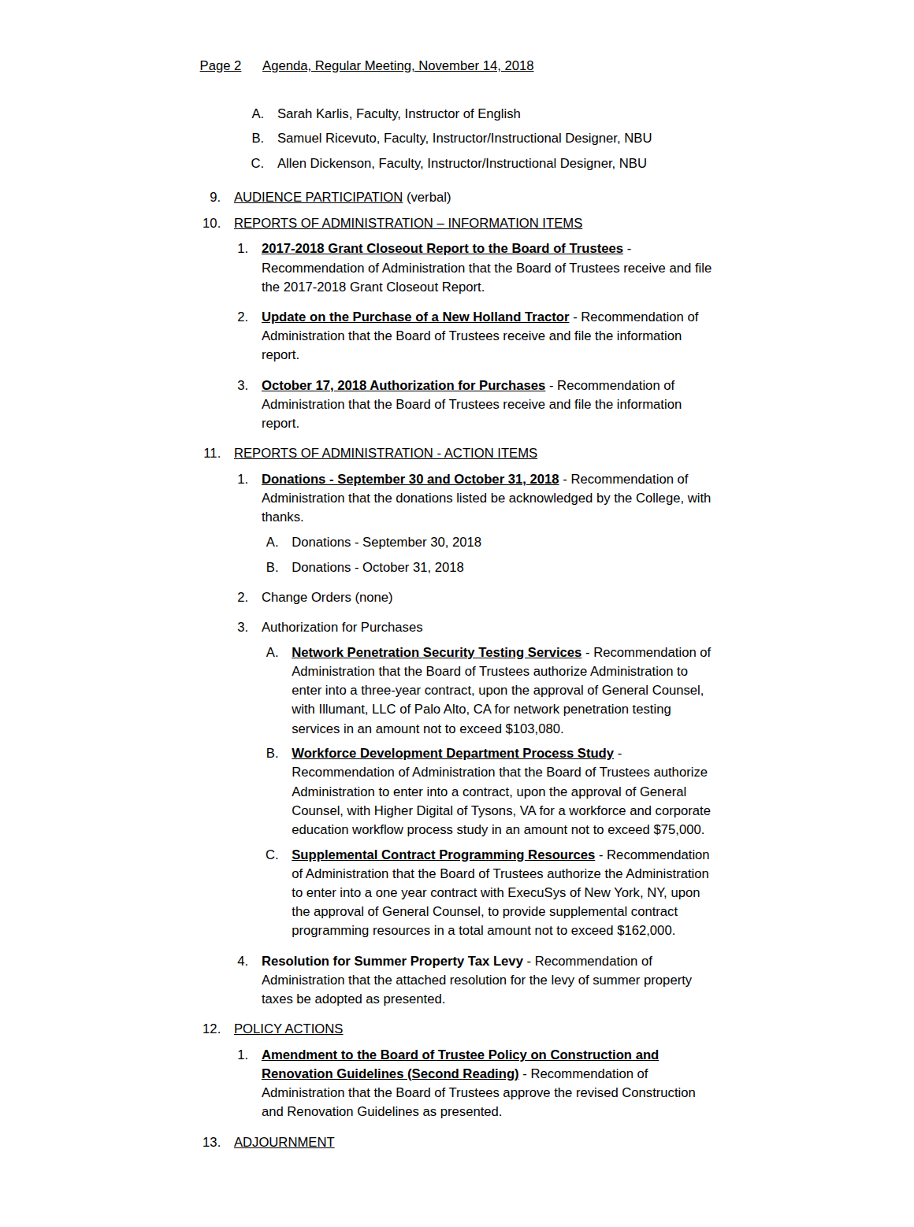Page 2 Agenda, Regular Meeting, November 14, 2018
A. Sarah Karlis, Faculty, Instructor of English
B. Samuel Ricevuto, Faculty, Instructor/Instructional Designer, NBU
C. Allen Dickenson, Faculty, Instructor/Instructional Designer, NBU
9. AUDIENCE PARTICIPATION (verbal)
10. REPORTS OF ADMINISTRATION – INFORMATION ITEMS
1. 2017-2018 Grant Closeout Report to the Board of Trustees - Recommendation of Administration that the Board of Trustees receive and file the 2017-2018 Grant Closeout Report.
2. Update on the Purchase of a New Holland Tractor - Recommendation of Administration that the Board of Trustees receive and file the information report.
3. October 17, 2018 Authorization for Purchases - Recommendation of Administration that the Board of Trustees receive and file the information report.
11. REPORTS OF ADMINISTRATION - ACTION ITEMS
1. Donations - September 30 and October 31, 2018 - Recommendation of Administration that the donations listed be acknowledged by the College, with thanks.
A. Donations - September 30, 2018
B. Donations - October 31, 2018
2. Change Orders (none)
3. Authorization for Purchases
A. Network Penetration Security Testing Services - Recommendation of Administration that the Board of Trustees authorize Administration to enter into a three-year contract, upon the approval of General Counsel, with Illumant, LLC of Palo Alto, CA for network penetration testing services in an amount not to exceed $103,080.
B. Workforce Development Department Process Study - Recommendation of Administration that the Board of Trustees authorize Administration to enter into a contract, upon the approval of General Counsel, with Higher Digital of Tysons, VA for a workforce and corporate education workflow process study in an amount not to exceed $75,000.
C. Supplemental Contract Programming Resources - Recommendation of Administration that the Board of Trustees authorize the Administration to enter into a one year contract with ExecuSys of New York, NY, upon the approval of General Counsel, to provide supplemental contract programming resources in a total amount not to exceed $162,000.
4. Resolution for Summer Property Tax Levy - Recommendation of Administration that the attached resolution for the levy of summer property taxes be adopted as presented.
12. POLICY ACTIONS
1. Amendment to the Board of Trustee Policy on Construction and Renovation Guidelines (Second Reading) - Recommendation of Administration that the Board of Trustees approve the revised Construction and Renovation Guidelines as presented.
13. ADJOURNMENT